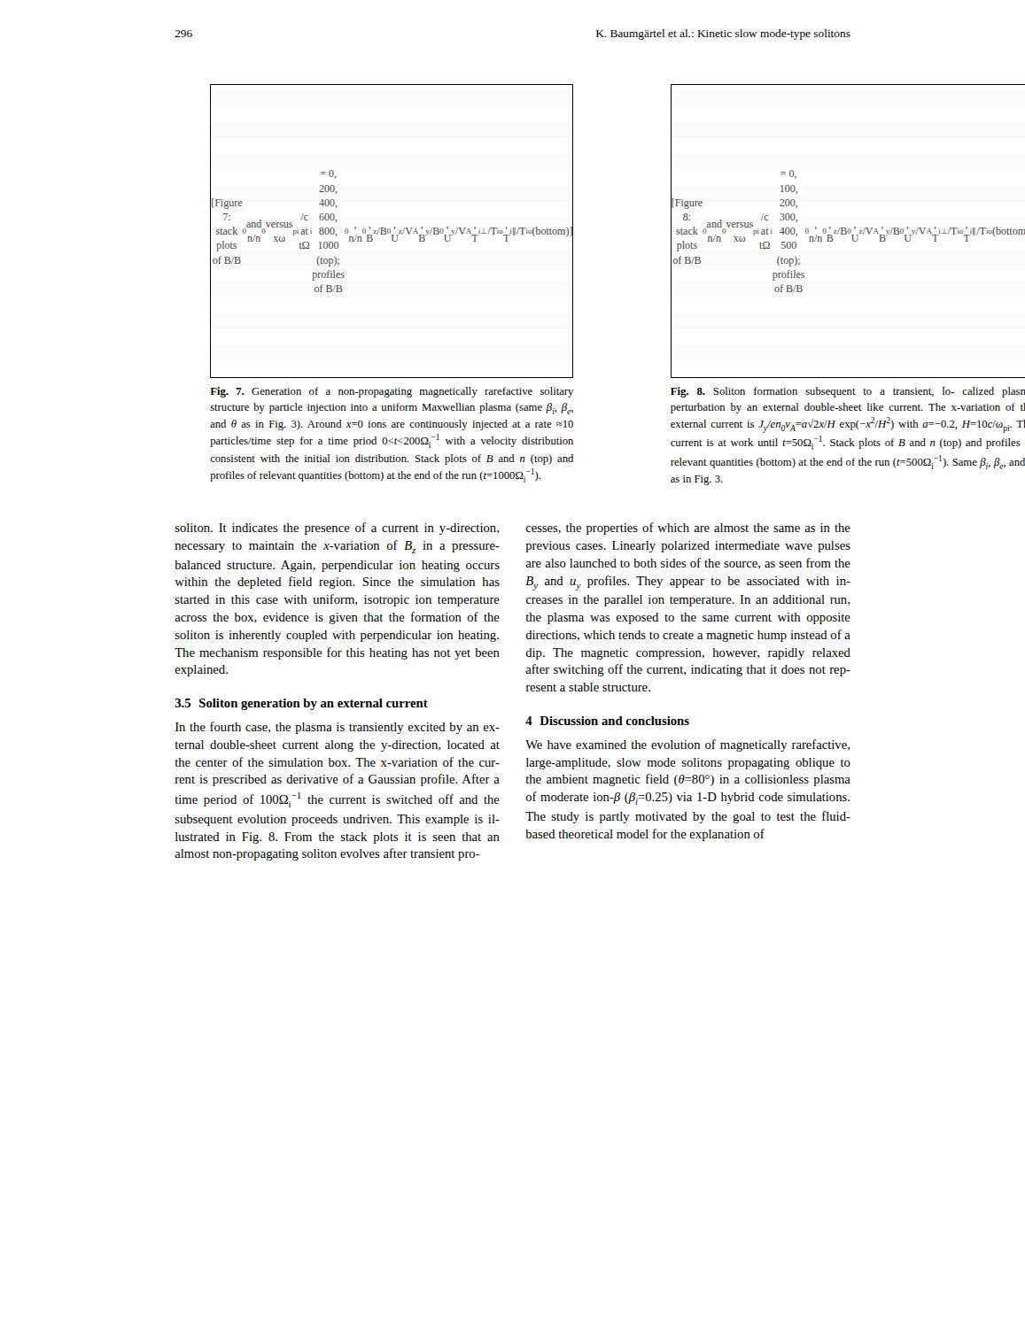296 K. Baumgärtel et al.: Kinetic slow mode-type solitons
[Figure 7: stack plots of B/B0 and n/n0 versus xωpi/c at tΩi = 0, 200, 400, 600, 800, 1000 (top); profiles of B/B0, n/n0, Bz/B0, Uz/VA, By/B0, Uy/VA, Ti⊥/Tio, Ti∥/Tio (bottom)]
Fig. 7. Generation of a non-propagating magnetically rarefactive solitary structure by particle injection into a uniform Maxwellian plasma (same βi, βe, and θ as in Fig. 3). Around x=0 ions are continuously injected at a rate ≈10 particles/time step for a time priod 0<t<200Ωi−1 with a velocity distribution consistent with the initial ion distribution. Stack plots of B and n (top) and profiles of relevant quantities (bottom) at the end of the run (t=1000Ωi−1).
[Figure 8: stack plots of B/B0 and n/n0 versus xωpi/c at tΩi = 0, 100, 200, 300, 400, 500 (top); profiles of B/B0, n/n0, Bz/B0, Uz/VA, By/B0, Uy/VA, Ti⊥/Tio, Ti∥/Tio (bottom)]
Fig. 8. Soliton formation subsequent to a transient, lo- calized plasma perturbation by an external double-sheet like current. The x-variation of the external current is Jy/en0vA=a√2x/H exp(−x2/H2) with a=−0.2, H=10c/ωpi. The current is at work until t=50Ωi−1. Stack plots of B and n (top) and profiles of relevant quantities (bottom) at the end of the run (t=500Ωi−1). Same βi, βe, and θ as in Fig. 3.
soliton. It indicates the presence of a current in y-direction, necessary to maintain the x-variation of Bz in a pressure- balanced structure. Again, perpendicular ion heating occurs within the depleted field region. Since the simulation has started in this case with uniform, isotropic ion temperature across the box, evidence is given that the formation of the soliton is inherently coupled with perpendicular ion heating. The mechanism responsible for this heating has not yet been explained.
3.5 Soliton generation by an external current
In the fourth case, the plasma is transiently excited by an ex- ternal double-sheet current along the y-direction, located at the center of the simulation box. The x-variation of the cur- rent is prescribed as derivative of a Gaussian profile. After a time period of 100Ωi−1 the current is switched off and the subsequent evolution proceeds undriven. This example is il- lustrated in Fig. 8. From the stack plots it is seen that an almost non-propagating soliton evolves after transient pro-
cesses, the properties of which are almost the same as in the previous cases. Linearly polarized intermediate wave pulses are also launched to both sides of the source, as seen from the By and uy profiles. They appear to be associated with in- creases in the parallel ion temperature. In an additional run, the plasma was exposed to the same current with opposite directions, which tends to create a magnetic hump instead of a dip. The magnetic compression, however, rapidly relaxed after switching off the current, indicating that it does not rep- resent a stable structure.
4 Discussion and conclusions
We have examined the evolution of magnetically rarefactive, large-amplitude, slow mode solitons propagating oblique to the ambient magnetic field (θ=80°) in a collisionless plasma of moderate ion-β (βi=0.25) via 1-D hybrid code simulations. The study is partly motivated by the goal to test the fluid-based theoretical model for the explanation of